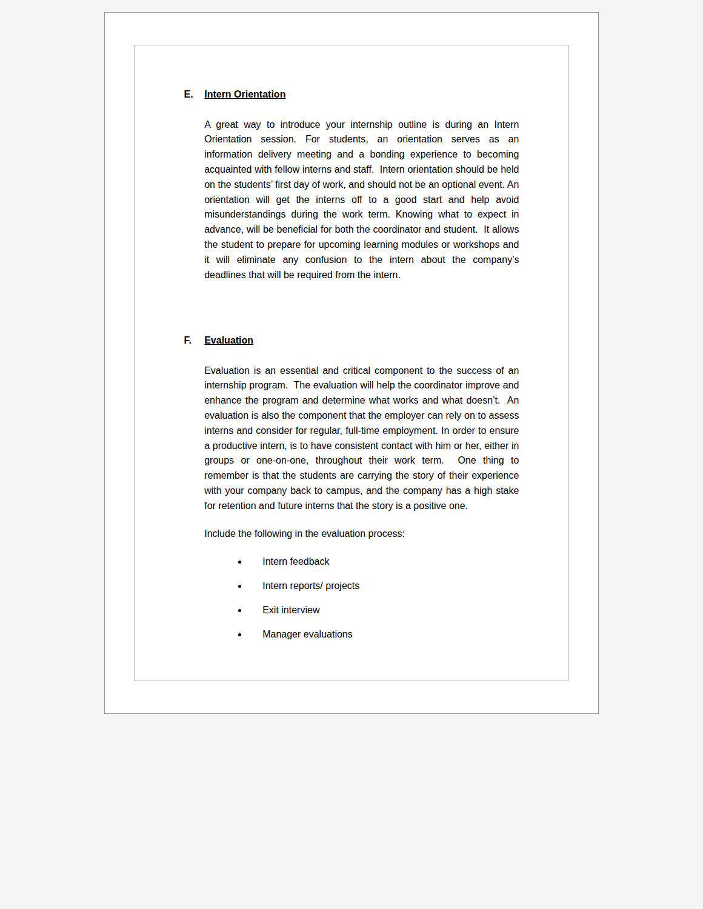E. Intern Orientation
A great way to introduce your internship outline is during an Intern Orientation session. For students, an orientation serves as an information delivery meeting and a bonding experience to becoming acquainted with fellow interns and staff. Intern orientation should be held on the students’ first day of work, and should not be an optional event. An orientation will get the interns off to a good start and help avoid misunderstandings during the work term. Knowing what to expect in advance, will be beneficial for both the coordinator and student. It allows the student to prepare for upcoming learning modules or workshops and it will eliminate any confusion to the intern about the company’s deadlines that will be required from the intern.
F. Evaluation
Evaluation is an essential and critical component to the success of an internship program. The evaluation will help the coordinator improve and enhance the program and determine what works and what doesn’t. An evaluation is also the component that the employer can rely on to assess interns and consider for regular, full-time employment. In order to ensure a productive intern, is to have consistent contact with him or her, either in groups or one-on-one, throughout their work term. One thing to remember is that the students are carrying the story of their experience with your company back to campus, and the company has a high stake for retention and future interns that the story is a positive one.
Include the following in the evaluation process:
Intern feedback
Intern reports/ projects
Exit interview
Manager evaluations